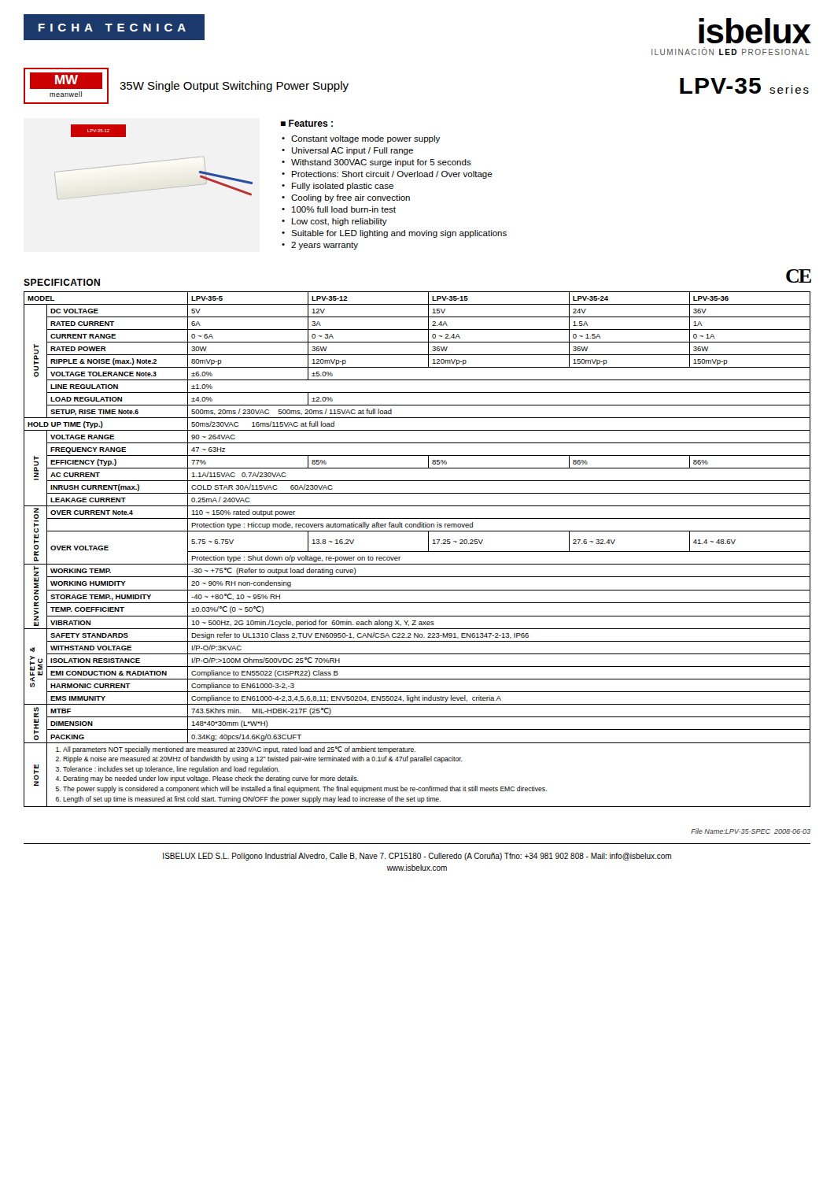FICHA TECNICA
isbelux
ILUMINACIÓN LED PROFESIONAL
MW meanwell
35W Single Output Switching Power Supply
LPV-35 series
LPV-35-12
Features :
Constant voltage mode power supply
Universal AC input / Full range
Withstand 300VAC surge input for 5 seconds
Protections: Short circuit / Overload / Over voltage
Fully isolated plastic case
Cooling by free air convection
100% full load burn-in test
Low cost, high reliability
Suitable for LED lighting and moving sign applications
2 years warranty
SPECIFICATION
CE
| MODEL | LPV-35-5 | LPV-35-12 | LPV-35-15 | LPV-35-24 | LPV-35-36 |
| OUTPUT | DC VOLTAGE | 5V | 12V | 15V | 24V | 36V |
| RATED CURRENT | 6A | 3A | 2.4A | 1.5A | 1A |
| CURRENT RANGE | 0 ~ 6A | 0 ~ 3A | 0 ~ 2.4A | 0 ~ 1.5A | 0 ~ 1A |
| RATED POWER | 30W | 36W | 36W | 36W | 36W |
| RIPPLE & NOISE (max.) Note.2 | 80mVp-p | 120mVp-p | 120mVp-p | 150mVp-p | 150mVp-p |
| VOLTAGE TOLERANCE Note.3 | ±6.0% | ±5.0% |
| LINE REGULATION | ±1.0% |
| LOAD REGULATION | ±4.0% | ±2.0% |
| SETUP, RISE TIME Note.6 | 500ms, 20ms / 230VAC 500ms, 20ms / 115VAC at full load |
| HOLD UP TIME (Typ.) | 50ms/230VAC 16ms/115VAC at full load |
| INPUT | VOLTAGE RANGE | 90 ~ 264VAC |
| FREQUENCY RANGE | 47 ~ 63Hz |
| EFFICIENCY (Typ.) | 77% | 85% | 85% | 86% | 86% |
| AC CURRENT | 1.1A/115VAC 0.7A/230VAC |
| INRUSH CURRENT(max.) | COLD STAR 30A/115VAC 60A/230VAC |
| LEAKAGE CURRENT | 0.25mA / 240VAC |
| PROTECTION | OVER CURRENT Note.4 | 110 ~ 150% rated output power |
| | Protection type : Hiccup mode, recovers automatically after fault condition is removed |
| OVER VOLTAGE | 5.75 ~ 6.75V | 13.8 ~ 16.2V | 17.25 ~ 20.25V | 27.6 ~ 32.4V | 41.4 ~ 48.6V |
| Protection type : Shut down o/p voltage, re-power on to recover |
| ENVIRONMENT | WORKING TEMP. | -30 ~ +75℃ (Refer to output load derating curve) |
| WORKING HUMIDITY | 20 ~ 90% RH non-condensing |
| STORAGE TEMP., HUMIDITY | -40 ~ +80℃, 10 ~ 95% RH |
| TEMP. COEFFICIENT | ±0.03%/℃ (0 ~ 50℃) |
| VIBRATION | 10 ~ 500Hz, 2G 10min./1cycle, period for 60min. each along X, Y, Z axes |
| SAFETY & EMC | SAFETY STANDARDS | Design refer to UL1310 Class 2,TUV EN60950-1, CAN/CSA C22.2 No. 223-M91, EN61347-2-13, IP66 |
| WITHSTAND VOLTAGE | I/P-O/P:3KVAC |
| ISOLATION RESISTANCE | I/P-O/P:>100M Ohms/500VDC 25℃ 70%RH |
| EMI CONDUCTION & RADIATION | Compliance to EN55022 (CISPR22) Class B |
| HARMONIC CURRENT | Compliance to EN61000-3-2,-3 |
| EMS IMMUNITY | Compliance to EN61000-4-2,3,4,5,6,8,11; ENV50204, EN55024, light industry level, criteria A |
| OTHERS | MTBF | 743.5Khrs min. MIL-HDBK-217F (25℃) |
| DIMENSION | 148*40*30mm (L*W*H) |
| PACKING | 0.34Kg; 40pcs/14.6Kg/0.63CUFT |
| NOTE | All parameters NOT specially mentioned are measured at 230VAC input, rated load and 25℃ of ambient temperature. Ripple & noise are measured at 20MHz of bandwidth by using a 12" twisted pair-wire terminated with a 0.1uf & 47uf parallel capacitor. Tolerance : includes set up tolerance, line regulation and load regulation. Derating may be needed under low input voltage. Please check the derating curve for more details. The power supply is considered a component which will be installed a final equipment. The final equipment must be re-confirmed that it still meets EMC directives. Length of set up time is measured at first cold start. Turning ON/OFF the power supply may lead to increase of the set up time. |
File Name:LPV-35-SPEC 2008-06-03
ISBELUX LED S.L. Polígono Industrial Alvedro, Calle B, Nave 7. CP15180 - Culleredo (A Coruña) Tfno: +34 981 902 808 - Mail: info@isbelux.com
www.isbelux.com